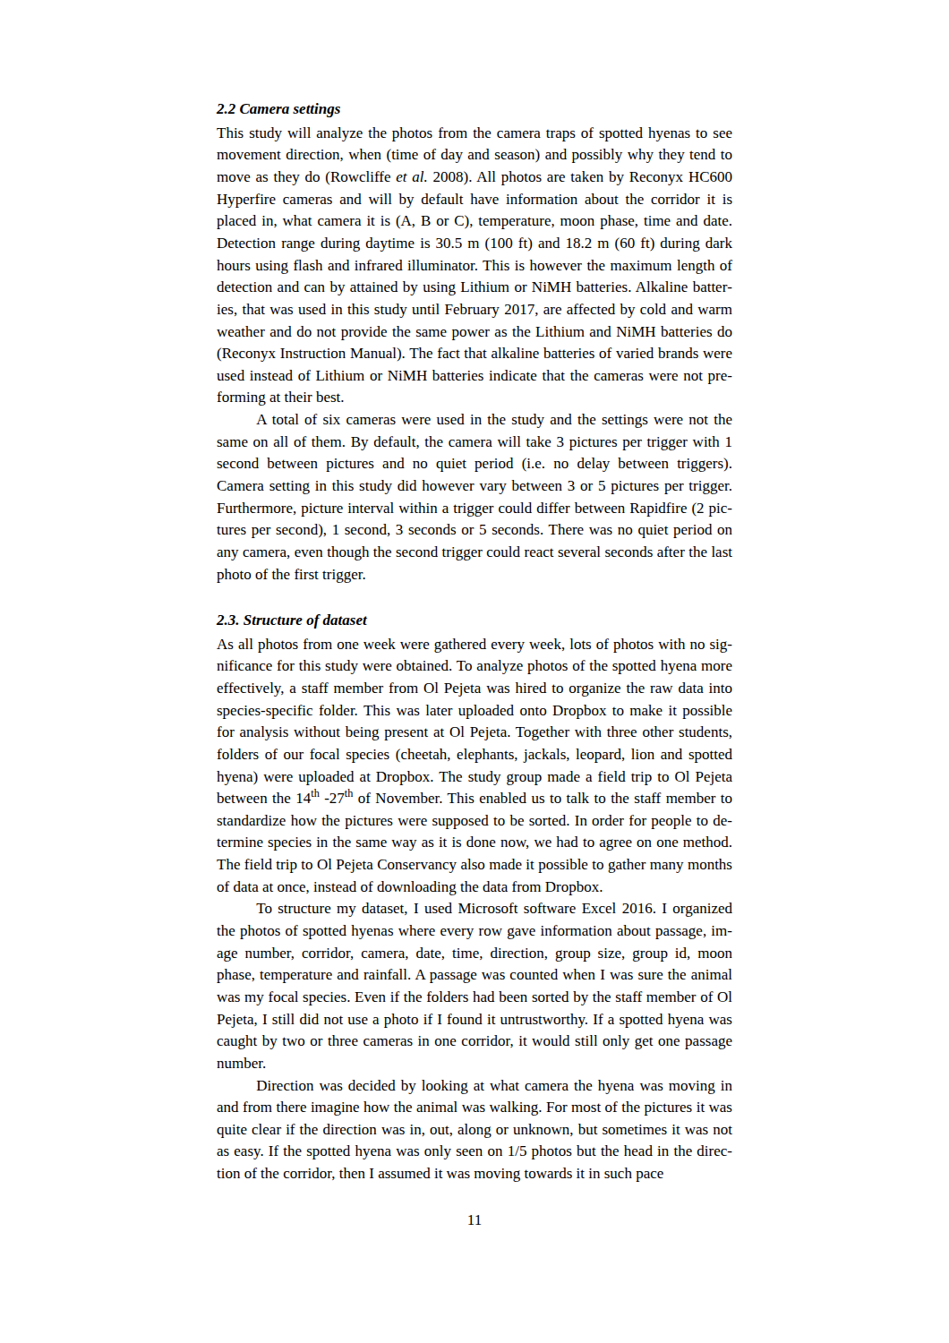2.2 Camera settings
This study will analyze the photos from the camera traps of spotted hyenas to see movement direction, when (time of day and season) and possibly why they tend to move as they do (Rowcliffe et al. 2008). All photos are taken by Reconyx HC600 Hyperfire cameras and will by default have information about the corridor it is placed in, what camera it is (A, B or C), temperature, moon phase, time and date. Detection range during daytime is 30.5 m (100 ft) and 18.2 m (60 ft) during dark hours using flash and infrared illuminator. This is however the maximum length of detection and can by attained by using Lithium or NiMH batteries. Alkaline batteries, that was used in this study until February 2017, are affected by cold and warm weather and do not provide the same power as the Lithium and NiMH batteries do (Reconyx Instruction Manual). The fact that alkaline batteries of varied brands were used instead of Lithium or NiMH batteries indicate that the cameras were not preforming at their best.
A total of six cameras were used in the study and the settings were not the same on all of them. By default, the camera will take 3 pictures per trigger with 1 second between pictures and no quiet period (i.e. no delay between triggers). Camera setting in this study did however vary between 3 or 5 pictures per trigger. Furthermore, picture interval within a trigger could differ between Rapidfire (2 pictures per second), 1 second, 3 seconds or 5 seconds. There was no quiet period on any camera, even though the second trigger could react several seconds after the last photo of the first trigger.
2.3. Structure of dataset
As all photos from one week were gathered every week, lots of photos with no significance for this study were obtained. To analyze photos of the spotted hyena more effectively, a staff member from Ol Pejeta was hired to organize the raw data into species-specific folder. This was later uploaded onto Dropbox to make it possible for analysis without being present at Ol Pejeta. Together with three other students, folders of our focal species (cheetah, elephants, jackals, leopard, lion and spotted hyena) were uploaded at Dropbox. The study group made a field trip to Ol Pejeta between the 14th -27th of November. This enabled us to talk to the staff member to standardize how the pictures were supposed to be sorted. In order for people to determine species in the same way as it is done now, we had to agree on one method. The field trip to Ol Pejeta Conservancy also made it possible to gather many months of data at once, instead of downloading the data from Dropbox.
To structure my dataset, I used Microsoft software Excel 2016. I organized the photos of spotted hyenas where every row gave information about passage, image number, corridor, camera, date, time, direction, group size, group id, moon phase, temperature and rainfall. A passage was counted when I was sure the animal was my focal species. Even if the folders had been sorted by the staff member of Ol Pejeta, I still did not use a photo if I found it untrustworthy. If a spotted hyena was caught by two or three cameras in one corridor, it would still only get one passage number.
Direction was decided by looking at what camera the hyena was moving in and from there imagine how the animal was walking. For most of the pictures it was quite clear if the direction was in, out, along or unknown, but sometimes it was not as easy. If the spotted hyena was only seen on 1/5 photos but the head in the direction of the corridor, then I assumed it was moving towards it in such pace
11